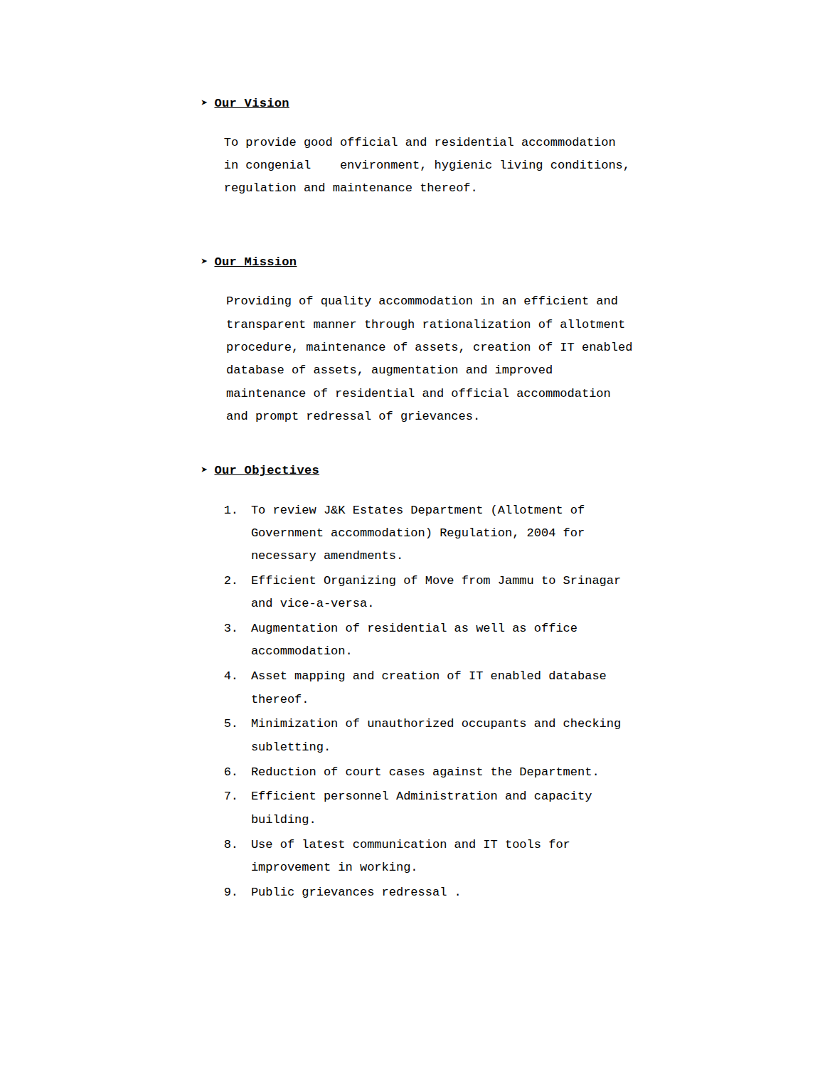➤ Our Vision
To provide good official and residential accommodation in congenial environment, hygienic living conditions, regulation and maintenance thereof.
➤ Our Mission
Providing of quality accommodation in an efficient and transparent manner through rationalization of allotment procedure, maintenance of assets, creation of IT enabled database of assets, augmentation and improved maintenance of residential and official accommodation and prompt redressal of grievances.
➤ Our Objectives
To review J&K Estates Department (Allotment of Government accommodation) Regulation, 2004 for necessary amendments.
Efficient Organizing of Move from Jammu to Srinagar and vice-a-versa.
Augmentation of residential as well as office accommodation.
Asset mapping and creation of IT enabled database thereof.
Minimization of unauthorized occupants and checking subletting.
Reduction of court cases against the Department.
Efficient personnel Administration and capacity building.
Use of latest communication and IT tools for improvement in working.
Public grievances redressal .